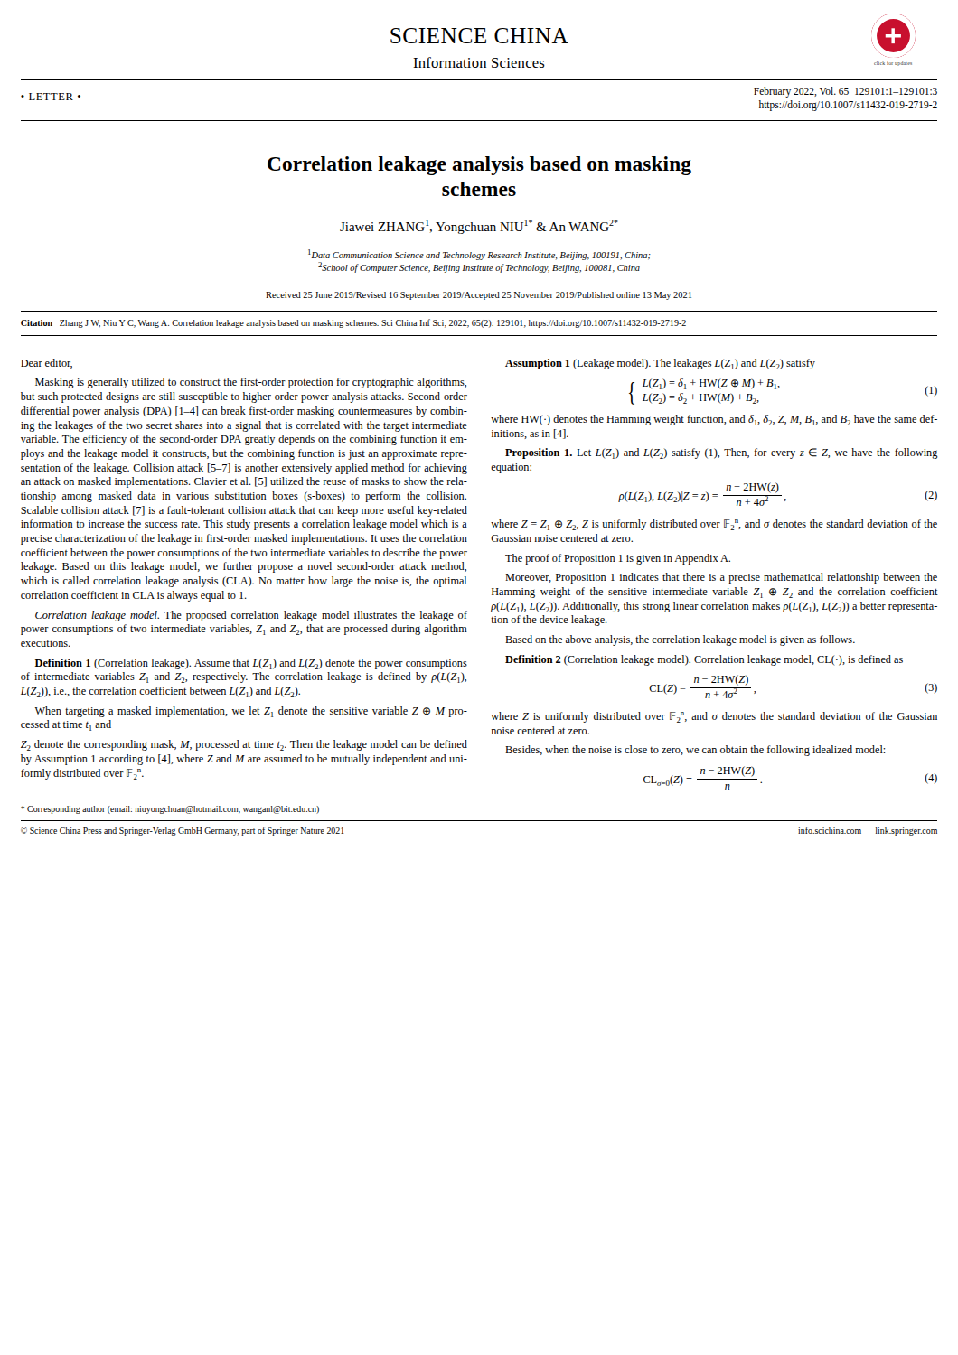click for updates
SCIENCE CHINA
Information Sciences
• LETTER •
February 2022, Vol. 65 129101:1–129101:3
https://doi.org/10.1007/s11432-019-2719-2
Correlation leakage analysis based on masking
schemes
Jiawei ZHANG1, Yongchuan NIU1* & An WANG2*
1Data Communication Science and Technology Research Institute, Beijing, 100191, China;
2School of Computer Science, Beijing Institute of Technology, Beijing, 100081, China
Received 25 June 2019/Revised 16 September 2019/Accepted 25 November 2019/Published online 13 May 2021
Citation Zhang J W, Niu Y C, Wang A. Correlation leakage analysis based on masking schemes. Sci China Inf Sci, 2022, 65(2): 129101, https://doi.org/10.1007/s11432-019-2719-2
Dear editor,
Masking is generally utilized to construct the first-order protection for cryptographic algorithms, but such protected designs are still susceptible to higher-order power analysis attacks. Second-order differential power analysis (DPA) [1–4] can break first-order masking countermeasures by combining the leakages of the two secret shares into a signal that is correlated with the target intermediate variable. The efficiency of the second-order DPA greatly depends on the combining function it employs and the leakage model it constructs, but the combining function is just an approximate representation of the leakage. Collision attack [5–7] is another extensively applied method for achieving an attack on masked implementations. Clavier et al. [5] utilized the reuse of masks to show the relationship among masked data in various substitution boxes (s-boxes) to perform the collision. Scalable collision attack [7] is a fault-tolerant collision attack that can keep more useful key-related information to increase the success rate. This study presents a correlation leakage model which is a precise characterization of the leakage in first-order masked implementations. It uses the correlation coefficient between the power consumptions of the two intermediate variables to describe the power leakage. Based on this leakage model, we further propose a novel second-order attack method, which is called correlation leakage analysis (CLA). No matter how large the noise is, the optimal correlation coefficient in CLA is always equal to 1.
Correlation leakage model. The proposed correlation leakage model illustrates the leakage of power consumptions of two intermediate variables, Z1 and Z2, that are processed during algorithm executions.
Definition 1 (Correlation leakage). Assume that L(Z1) and L(Z2) denote the power consumptions of intermediate variables Z1 and Z2, respectively. The correlation leakage is defined by ρ(L(Z1), L(Z2)), i.e., the correlation coefficient between L(Z1) and L(Z2).
When targeting a masked implementation, we let Z1 denote the sensitive variable Z ⊕ M processed at time t1 and
Z2 denote the corresponding mask, M, processed at time t2. Then the leakage model can be defined by Assumption 1 according to [4], where Z and M are assumed to be mutually independent and uniformly distributed over 𝔽2n.
Assumption 1 (Leakage model). The leakages L(Z1) and L(Z2) satisfy
{
L(Z1) = δ1 + HW(Z ⊕ M) + B1,
L(Z2) = δ2 + HW(M) + B2,
(1)
where HW(·) denotes the Hamming weight function, and δ1, δ2, Z, M, B1, and B2 have the same definitions, as in [4].
Proposition 1. Let L(Z1) and L(Z2) satisfy (1), Then, for every z ∈ Z, we have the following equation:
ρ(L(Z1), L(Z2)|Z = z) = n − 2HW(z) n + 4σ2,
(2)
where Z = Z1 ⊕ Z2, Z is uniformly distributed over 𝔽2n, and σ denotes the standard deviation of the Gaussian noise centered at zero.
The proof of Proposition 1 is given in Appendix A.
Moreover, Proposition 1 indicates that there is a precise mathematical relationship between the Hamming weight of the sensitive intermediate variable Z1 ⊕ Z2 and the correlation coefficient ρ(L(Z1), L(Z2)). Additionally, this strong linear correlation makes ρ(L(Z1), L(Z2)) a better representation of the device leakage.
Based on the above analysis, the correlation leakage model is given as follows.
Definition 2 (Correlation leakage model). Correlation leakage model, CL(·), is defined as
CL(Z) = n − 2HW(Z) n + 4σ2,
(3)
where Z is uniformly distributed over 𝔽2n, and σ denotes the standard deviation of the Gaussian noise centered at zero.
Besides, when the noise is close to zero, we can obtain the following idealized model:
CLσ=0(Z) = n − 2HW(Z) n.
(4)
* Corresponding author (email: niuyongchuan@hotmail.com, wanganl@bit.edu.cn)
© Science China Press and Springer-Verlag GmbH Germany, part of Springer Nature 2021
info.scichina.com link.springer.com